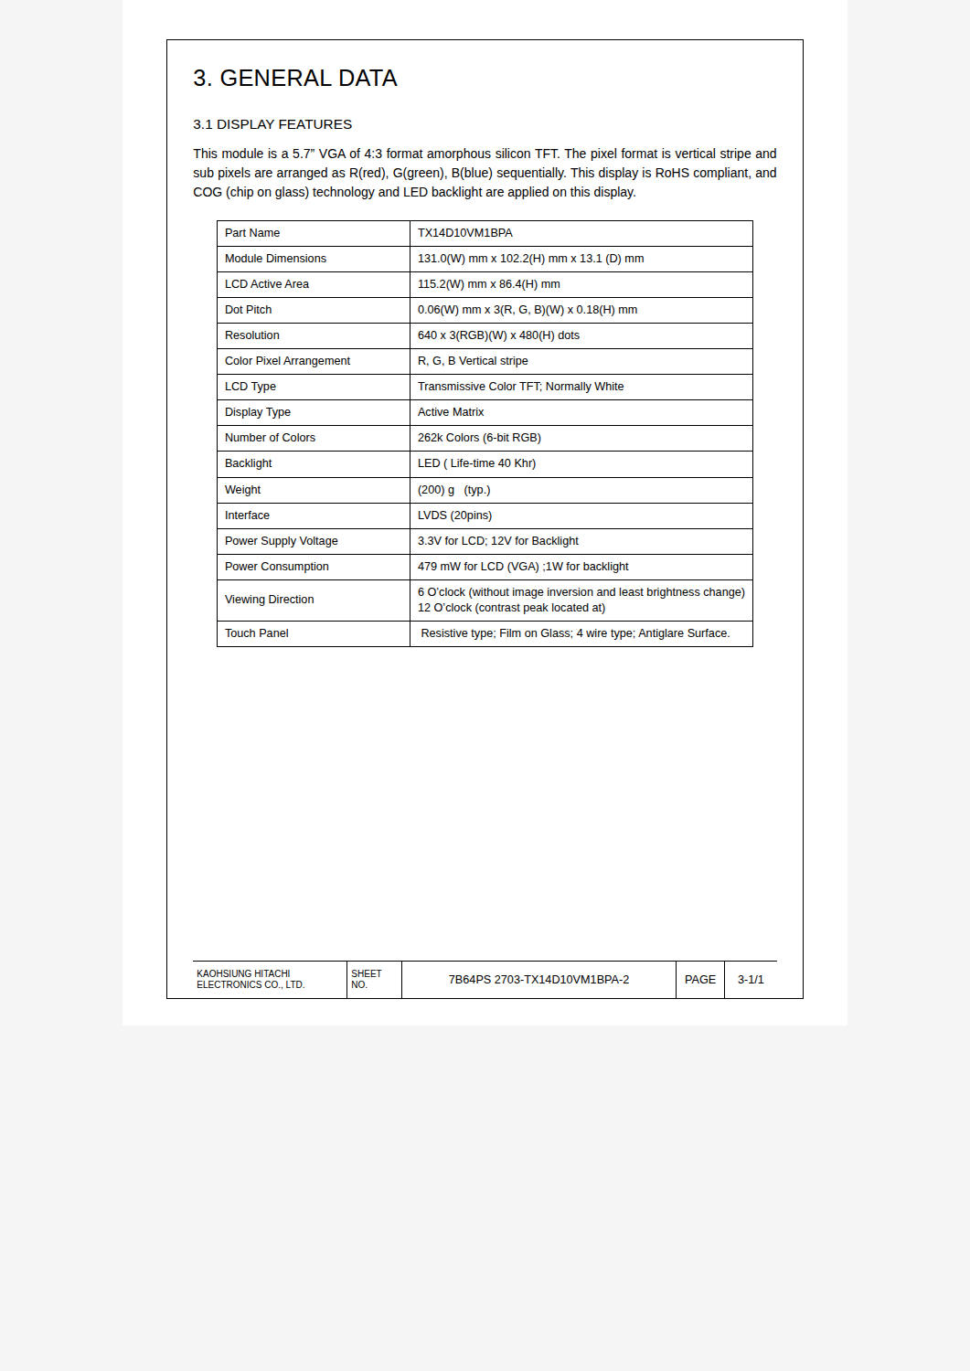3. GENERAL DATA
3.1 DISPLAY FEATURES
This module is a 5.7” VGA of 4:3 format amorphous silicon TFT. The pixel format is vertical stripe and sub pixels are arranged as R(red), G(green), B(blue) sequentially. This display is RoHS compliant, and COG (chip on glass) technology and LED backlight are applied on this display.
| Part Name | TX14D10VM1BPA |
| Module Dimensions | 131.0(W) mm x 102.2(H) mm x 13.1 (D) mm |
| LCD Active Area | 115.2(W) mm x 86.4(H) mm |
| Dot Pitch | 0.06(W) mm x 3(R, G, B)(W) x 0.18(H) mm |
| Resolution | 640 x 3(RGB)(W) x 480(H) dots |
| Color Pixel Arrangement | R, G, B Vertical stripe |
| LCD Type | Transmissive Color TFT; Normally White |
| Display Type | Active Matrix |
| Number of Colors | 262k Colors (6-bit RGB) |
| Backlight | LED ( Life-time 40 Khr) |
| Weight | (200) g (typ.) |
| Interface | LVDS (20pins) |
| Power Supply Voltage | 3.3V for LCD; 12V for Backlight |
| Power Consumption | 479 mW for LCD (VGA) ;1W for backlight |
| Viewing Direction | 6 O’clock (without image inversion and least brightness change) 12 O’clock (contrast peak located at) |
| Touch Panel | Resistive type; Film on Glass; 4 wire type; Antiglare Surface. |
KAOHSIUNG HITACHI
ELECTRONICS CO., LTD.
SHEET
NO.
7B64PS 2703-TX14D10VM1BPA-2
PAGE
3-1/1